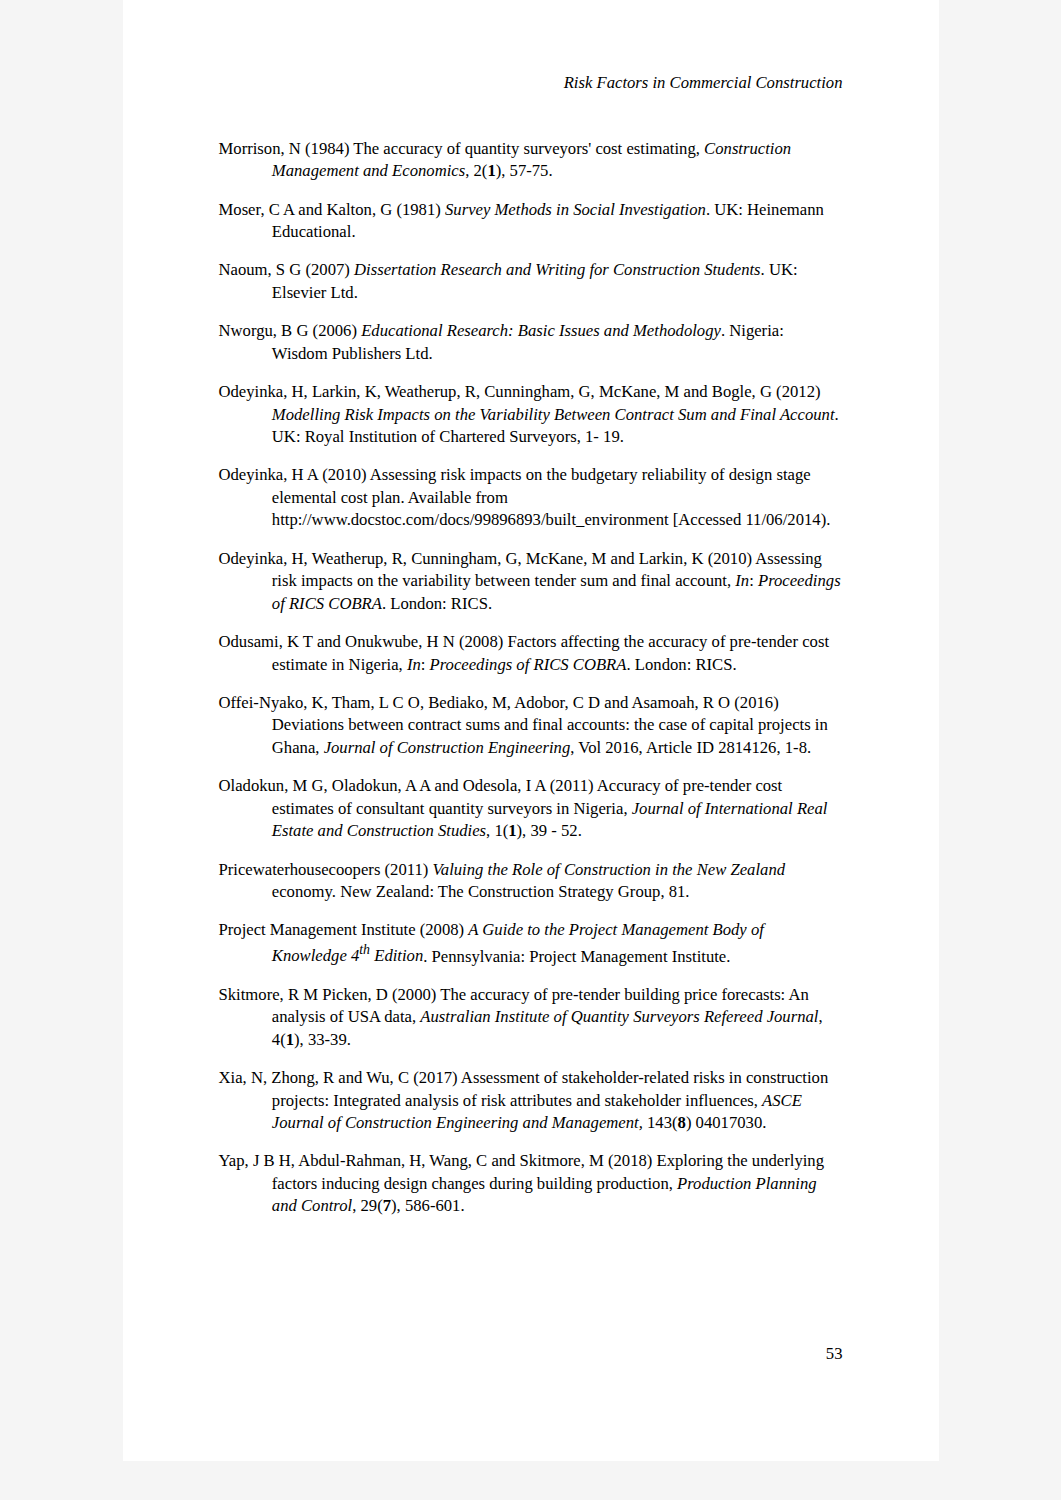Risk Factors in Commercial Construction
Morrison, N (1984) The accuracy of quantity surveyors' cost estimating, Construction Management and Economics, 2(1), 57-75.
Moser, C A and Kalton, G (1981) Survey Methods in Social Investigation. UK: Heinemann Educational.
Naoum, S G (2007) Dissertation Research and Writing for Construction Students. UK: Elsevier Ltd.
Nworgu, B G (2006) Educational Research: Basic Issues and Methodology. Nigeria: Wisdom Publishers Ltd.
Odeyinka, H, Larkin, K, Weatherup, R, Cunningham, G, McKane, M and Bogle, G (2012) Modelling Risk Impacts on the Variability Between Contract Sum and Final Account. UK: Royal Institution of Chartered Surveyors, 1- 19.
Odeyinka, H A (2010) Assessing risk impacts on the budgetary reliability of design stage elemental cost plan. Available from http://www.docstoc.com/docs/99896893/built_environment [Accessed 11/06/2014).
Odeyinka, H, Weatherup, R, Cunningham, G, McKane, M and Larkin, K (2010) Assessing risk impacts on the variability between tender sum and final account, In: Proceedings of RICS COBRA. London: RICS.
Odusami, K T and Onukwube, H N (2008) Factors affecting the accuracy of pre-tender cost estimate in Nigeria, In: Proceedings of RICS COBRA. London: RICS.
Offei-Nyako, K, Tham, L C O, Bediako, M, Adobor, C D and Asamoah, R O (2016) Deviations between contract sums and final accounts: the case of capital projects in Ghana, Journal of Construction Engineering, Vol 2016, Article ID 2814126, 1-8.
Oladokun, M G, Oladokun, A A and Odesola, I A (2011) Accuracy of pre-tender cost estimates of consultant quantity surveyors in Nigeria, Journal of International Real Estate and Construction Studies, 1(1), 39 - 52.
Pricewaterhousecoopers (2011) Valuing the Role of Construction in the New Zealand economy. New Zealand: The Construction Strategy Group, 81.
Project Management Institute (2008) A Guide to the Project Management Body of Knowledge 4th Edition. Pennsylvania: Project Management Institute.
Skitmore, R M Picken, D (2000) The accuracy of pre-tender building price forecasts: An analysis of USA data, Australian Institute of Quantity Surveyors Refereed Journal, 4(1), 33-39.
Xia, N, Zhong, R and Wu, C (2017) Assessment of stakeholder-related risks in construction projects: Integrated analysis of risk attributes and stakeholder influences, ASCE Journal of Construction Engineering and Management, 143(8) 04017030.
Yap, J B H, Abdul-Rahman, H, Wang, C and Skitmore, M (2018) Exploring the underlying factors inducing design changes during building production, Production Planning and Control, 29(7), 586-601.
53